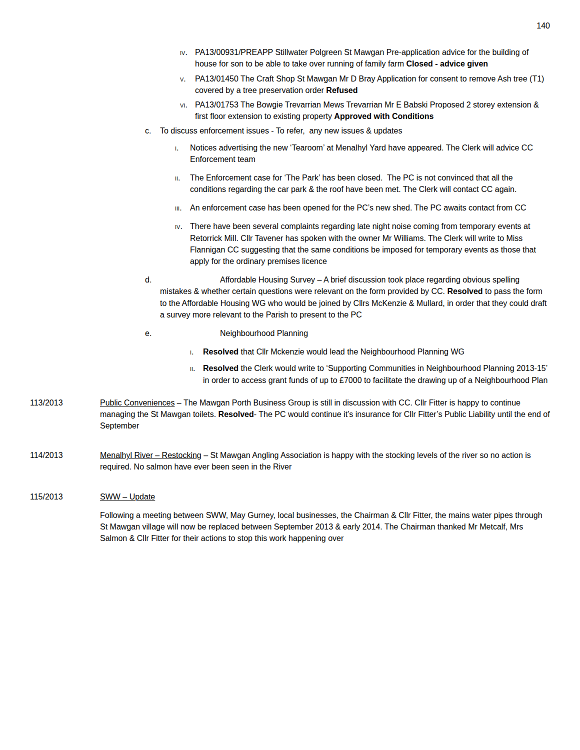140
iv. PA13/00931/PREAPP Stillwater Polgreen St Mawgan Pre-application advice for the building of house for son to be able to take over running of family farm Closed - advice given
v. PA13/01450 The Craft Shop St Mawgan Mr D Bray Application for consent to remove Ash tree (T1) covered by a tree preservation order Refused
vi. PA13/01753 The Bowgie Trevarrian Mews Trevarrian Mr E Babski Proposed 2 storey extension & first floor extension to existing property Approved with Conditions
c. To discuss enforcement issues - To refer, any new issues & updates
i. Notices advertising the new ‘Tearoom’ at Menalhyl Yard have appeared. The Clerk will advice CC Enforcement team
ii. The Enforcement case for ‘The Park’ has been closed. The PC is not convinced that all the conditions regarding the car park & the roof have been met. The Clerk will contact CC again.
iii. An enforcement case has been opened for the PC’s new shed. The PC awaits contact from CC
iv. There have been several complaints regarding late night noise coming from temporary events at Retorrick Mill. Cllr Tavener has spoken with the owner Mr Williams. The Clerk will write to Miss Flannigan CC suggesting that the same conditions be imposed for temporary events as those that apply for the ordinary premises licence
d. Affordable Housing Survey – A brief discussion took place regarding obvious spelling mistakes & whether certain questions were relevant on the form provided by CC. Resolved to pass the form to the Affordable Housing WG who would be joined by Cllrs McKenzie & Mullard, in order that they could draft a survey more relevant to the Parish to present to the PC
e. Neighbourhood Planning
i. Resolved that Cllr Mckenzie would lead the Neighbourhood Planning WG
ii. Resolved the Clerk would write to ‘Supporting Communities in Neighbourhood Planning 2013-15’ in order to access grant funds of up to £7000 to facilitate the drawing up of a Neighbourhood Plan
113/2013
Public Conveniences – The Mawgan Porth Business Group is still in discussion with CC. Cllr Fitter is happy to continue managing the St Mawgan toilets. Resolved- The PC would continue it’s insurance for Cllr Fitter’s Public Liability until the end of September
114/2013
Menalhyl River – Restocking – St Mawgan Angling Association is happy with the stocking levels of the river so no action is required. No salmon have ever been seen in the River
115/2013
SWW – Update
Following a meeting between SWW, May Gurney, local businesses, the Chairman & Cllr Fitter, the mains water pipes through St Mawgan village will now be replaced between September 2013 & early 2014. The Chairman thanked Mr Metcalf, Mrs Salmon & Cllr Fitter for their actions to stop this work happening over